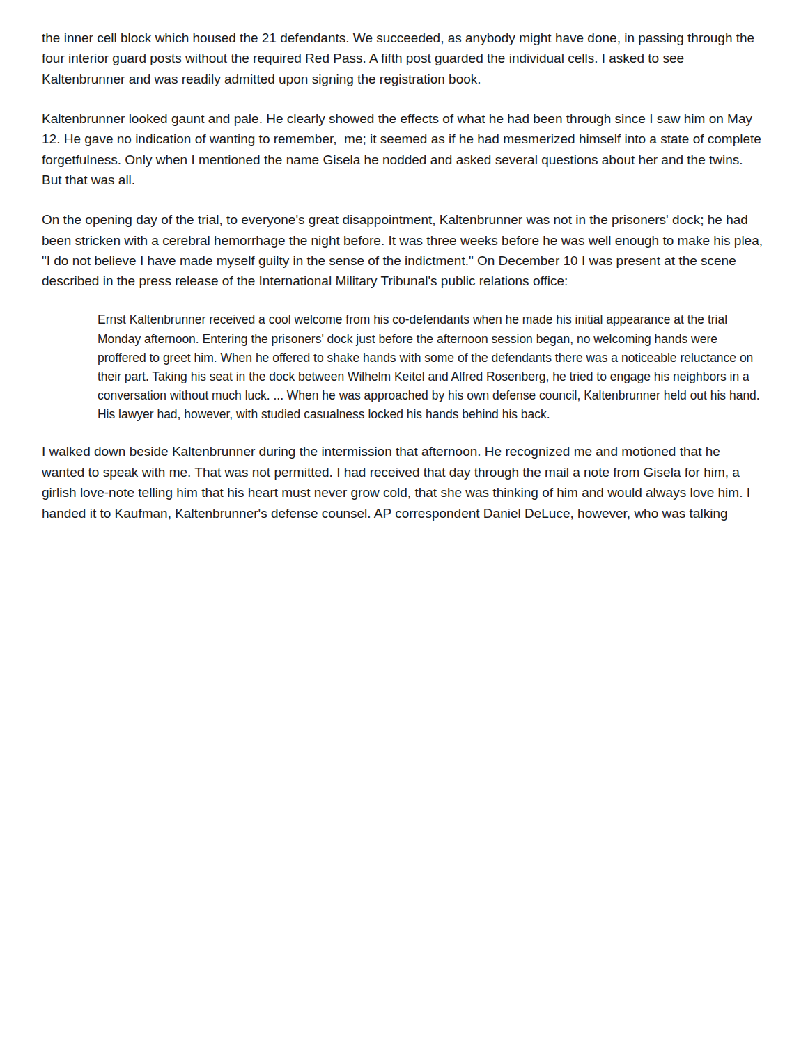the inner cell block which housed the 21 defendants. We succeeded, as anybody might have done, in passing through the four interior guard posts without the required Red Pass. A fifth post guarded the individual cells. I asked to see Kaltenbrunner and was readily admitted upon signing the registration book.
Kaltenbrunner looked gaunt and pale. He clearly showed the effects of what he had been through since I saw him on May 12. He gave no indication of wanting to remember, me; it seemed as if he had mesmerized himself into a state of complete forgetfulness. Only when I mentioned the name Gisela he nodded and asked several questions about her and the twins. But that was all.
On the opening day of the trial, to everyone's great disappointment, Kaltenbrunner was not in the prisoners' dock; he had been stricken with a cerebral hemorrhage the night before. It was three weeks before he was well enough to make his plea, "I do not believe I have made myself guilty in the sense of the indictment." On December 10 I was present at the scene described in the press release of the International Military Tribunal's public relations office:
Ernst Kaltenbrunner received a cool welcome from his co-defendants when he made his initial appearance at the trial Monday afternoon. Entering the prisoners' dock just before the afternoon session began, no welcoming hands were proffered to greet him. When he offered to shake hands with some of the defendants there was a noticeable reluctance on their part. Taking his seat in the dock between Wilhelm Keitel and Alfred Rosenberg, he tried to engage his neighbors in a conversation without much luck. ... When he was approached by his own defense council, Kaltenbrunner held out his hand. His lawyer had, however, with studied casualness locked his hands behind his back.
I walked down beside Kaltenbrunner during the intermission that afternoon. He recognized me and motioned that he wanted to speak with me. That was not permitted. I had received that day through the mail a note from Gisela for him, a girlish love-note telling him that his heart must never grow cold, that she was thinking of him and would always love him. I handed it to Kaufman, Kaltenbrunner's defense counsel. AP correspondent Daniel DeLuce, however, who was talking